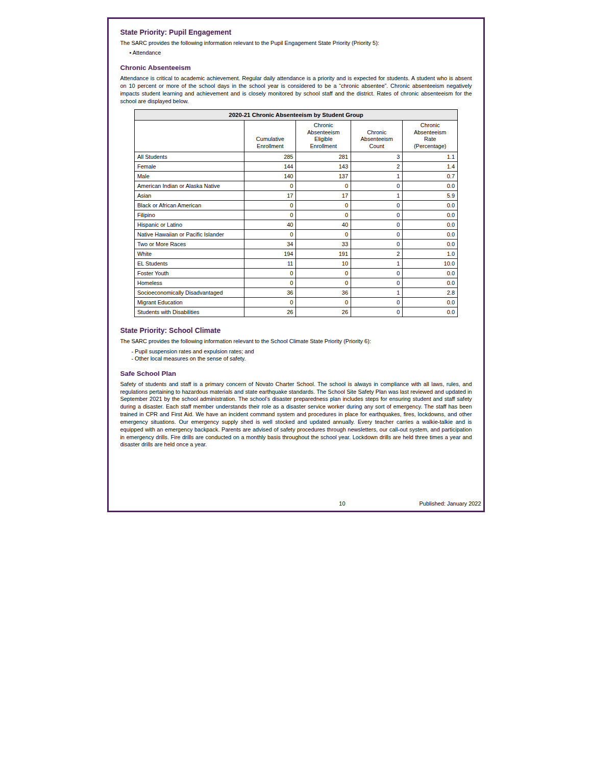State Priority: Pupil Engagement
The SARC provides the following information relevant to the Pupil Engagement State Priority (Priority 5):
• Attendance
Chronic Absenteeism
Attendance is critical to academic achievement. Regular daily attendance is a priority and is expected for students. A student who is absent on 10 percent or more of the school days in the school year is considered to be a “chronic absentee”. Chronic absenteeism negatively impacts student learning and achievement and is closely monitored by school staff and the district. Rates of chronic absenteeism for the school are displayed below.
2020-21 Chronic Absenteeism by Student Group
| | Cumulative Enrollment | Chronic Absenteeism Eligible Enrollment | Chronic Absenteeism Count | Chronic Absenteeism Rate (Percentage) |
| --- | --- | --- | --- | --- |
| All Students | 285 | 281 | 3 | 1.1 |
| Female | 144 | 143 | 2 | 1.4 |
| Male | 140 | 137 | 1 | 0.7 |
| American Indian or Alaska Native | 0 | 0 | 0 | 0.0 |
| Asian | 17 | 17 | 1 | 5.9 |
| Black or African American | 0 | 0 | 0 | 0.0 |
| Filipino | 0 | 0 | 0 | 0.0 |
| Hispanic or Latino | 40 | 40 | 0 | 0.0 |
| Native Hawaiian or Pacific Islander | 0 | 0 | 0 | 0.0 |
| Two or More Races | 34 | 33 | 0 | 0.0 |
| White | 194 | 191 | 2 | 1.0 |
| EL Students | 11 | 10 | 1 | 10.0 |
| Foster Youth | 0 | 0 | 0 | 0.0 |
| Homeless | 0 | 0 | 0 | 0.0 |
| Socioeconomically Disadvantaged | 36 | 36 | 1 | 2.8 |
| Migrant Education | 0 | 0 | 0 | 0.0 |
| Students with Disabilities | 26 | 26 | 0 | 0.0 |
State Priority: School Climate
The SARC provides the following information relevant to the School Climate State Priority (Priority 6):
- Pupil suspension rates and expulsion rates; and
- Other local measures on the sense of safety.
Safe School Plan
Safety of students and staff is a primary concern of Novato Charter School. The school is always in compliance with all laws, rules, and regulations pertaining to hazardous materials and state earthquake standards. The School Site Safety Plan was last reviewed and updated in September 2021 by the school administration. The school’s disaster preparedness plan includes steps for ensuring student and staff safety during a disaster. Each staff member understands their role as a disaster service worker during any sort of emergency. The staff has been trained in CPR and First Aid. We have an incident command system and procedures in place for earthquakes, fires, lockdowns, and other emergency situations. Our emergency supply shed is well stocked and updated annually. Every teacher carries a walkie-talkie and is equipped with an emergency backpack. Parents are advised of safety procedures through newsletters, our call-out system, and participation in emergency drills. Fire drills are conducted on a monthly basis throughout the school year. Lockdown drills are held three times a year and disaster drills are held once a year.
10
Published: January 2022